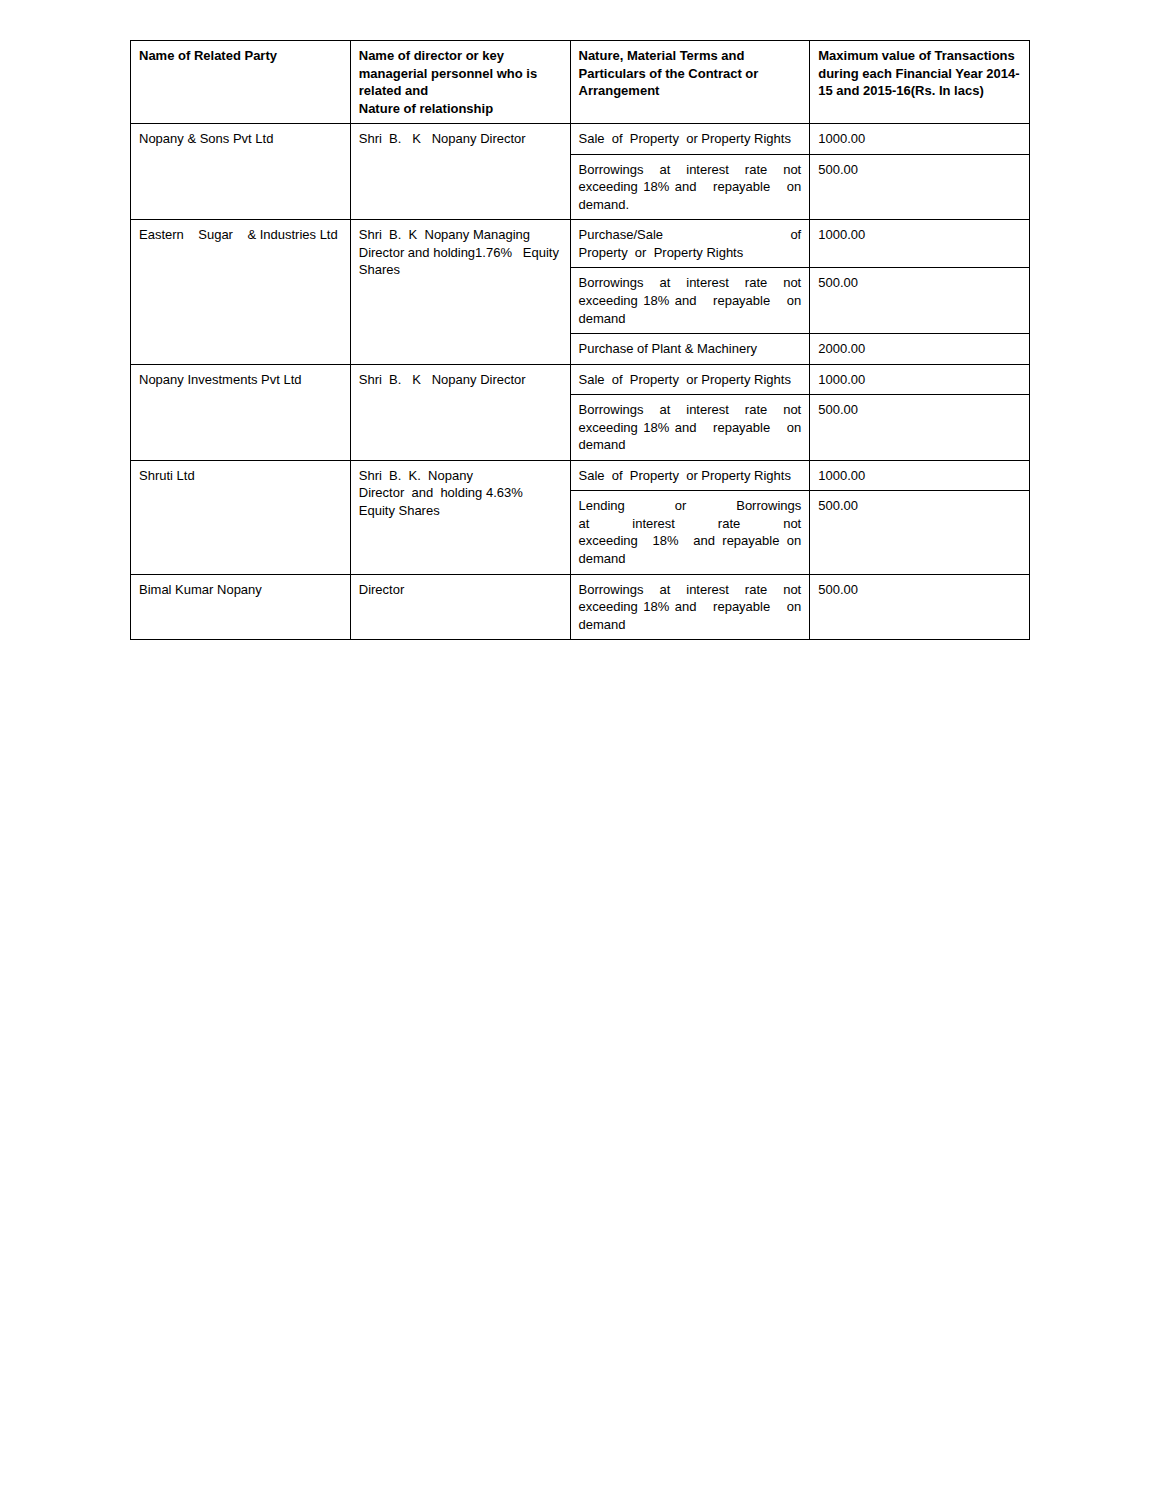| Name of Related Party | Name of director or key managerial personnel who is related and Nature of relationship | Nature, Material Terms and Particulars of the Contract or Arrangement | Maximum value of Transactions during each Financial Year 2014-15 and 2015-16(Rs. In lacs) |
| --- | --- | --- | --- |
| Nopany & Sons Pvt Ltd | Shri B. K Nopany Director | Sale of Property or Property Rights | 1000.00 |
| Borrowings at interest rate not exceeding 18% and repayable on demand. | 500.00 |
| Eastern Sugar & Industries Ltd | Shri B. K Nopany Managing Director and holding1.76% Equity Shares | Purchase/Sale of Property or Property Rights | 1000.00 |
| Borrowings at interest rate not exceeding 18% and repayable on demand | 500.00 |
| Purchase of Plant & Machinery | 2000.00 |
| Nopany Investments Pvt Ltd | Shri B. K Nopany Director | Sale of Property or Property Rights | 1000.00 |
| Borrowings at interest rate not exceeding 18% and repayable on demand | 500.00 |
| Shruti Ltd | Shri B. K. Nopany Director and holding 4.63% Equity Shares | Sale of Property or Property Rights | 1000.00 |
| Lending or Borrowings at interest rate not exceeding 18% and repayable on demand | 500.00 |
| Bimal Kumar Nopany | Director | Borrowings at interest rate not exceeding 18% and repayable on demand | 500.00 |